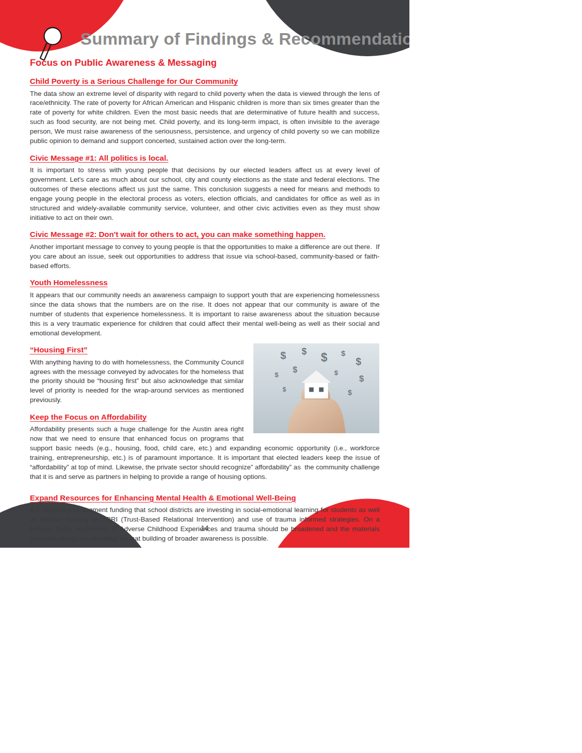Summary of Findings & Recommendations
Focus on Public Awareness & Messaging
Child Poverty is a Serious Challenge for Our Community
The data show an extreme level of disparity with regard to child poverty when the data is viewed through the lens of race/ethnicity. The rate of poverty for African American and Hispanic children is more than six times greater than the rate of poverty for white children. Even the most basic needs that are determinative of future health and success, such as food security, are not being met. Child poverty, and its long-term impact, is often invisible to the average person, We must raise awareness of the seriousness, persistence, and urgency of child poverty so we can mobilize public opinion to demand and support concerted, sustained action over the long-term.
Civic Message #1: All politics is local.
It is important to stress with young people that decisions by our elected leaders affect us at every level of government. Let's care as much about our school, city and county elections as the state and federal elections. The outcomes of these elections affect us just the same. This conclusion suggests a need for means and methods to engage young people in the electoral process as voters, election officials, and candidates for office as well as in structured and widely-available community service, volunteer, and other civic activities even as they must show initiative to act on their own.
Civic Message #2: Don't wait for others to act, you can make something happen.
Another important message to convey to young people is that the opportunities to make a difference are out there. If you care about an issue, seek out opportunities to address that issue via school-based, community-based or faith-based efforts.
Youth Homelessness
It appears that our community needs an awareness campaign to support youth that are experiencing homelessness since the data shows that the numbers are on the rise. It does not appear that our community is aware of the number of students that experience homelessness. It is important to raise awareness about the situation because this is a very traumatic experience for children that could affect their mental well-being as well as their social and emotional development.
“Housing First”
With anything having to do with homelessness, the Community Council agrees with the message conveyed by advocates for the homeless that the priority should be “housing first” but also acknowledge that similar level of priority is needed for the wrap-around services as mentioned previously.
Keep the Focus on Affordability
Affordability presents such a huge challenge for the Austin area right now that we need to ensure that enhanced focus on programs that support basic needs (e.g., housing, food, child care, etc.) and expanding economic opportunity (i.e., workforce training, entrepreneurship, etc.) is of paramount importance. It is important that elected leaders keep the issue of “affordability” at top of mind. Likewise, the private sector should recognize” affordability” as the community challenge that it is and serve as partners in helping to provide a range of housing options.
Expand Resources for Enhancing Mental Health & Emotional Well-Being
It is important to augment funding that school districts are investing in social-emotional learning for students as well as teacher training on TBRI (Trust-Based Relational Intervention) and use of trauma informed strategies. On a broader basis, awareness of Adverse Childhood Experiences and trauma should be broadened and the materials available should be simplified so that building of broader awareness is possible.
14